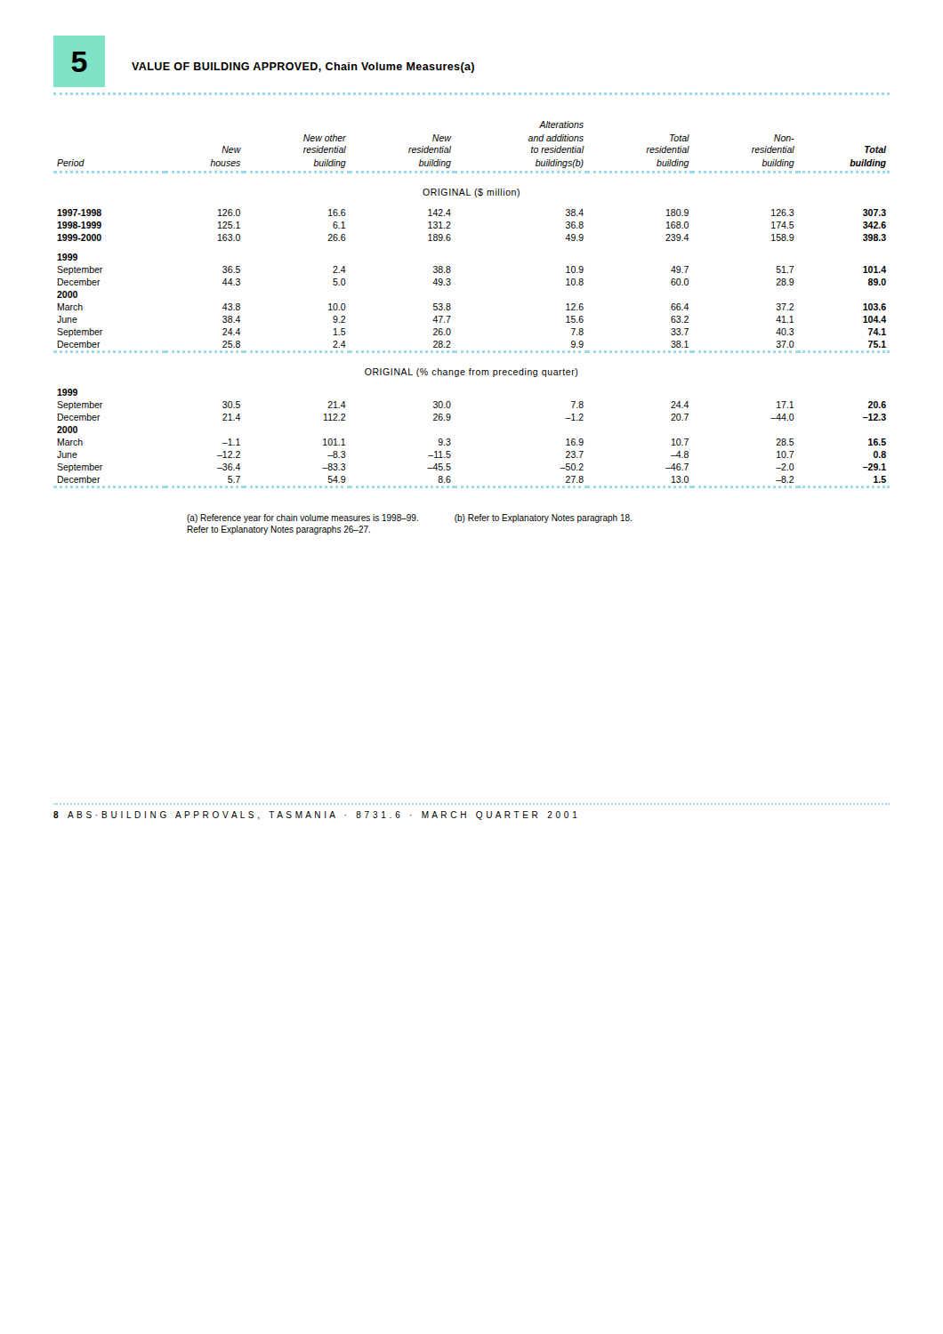5
VALUE OF BUILDING APPROVED, Chain Volume Measures(a)
| | | | | Alterations | | | |
| --- | --- | --- | --- | --- | --- | --- | --- |
| | New | New other residential | New residential | and additions to residential | Total residential | Non- residential | Total |
| Period | houses | building | building | buildings(b) | building | building | building |
| ORIGINAL ($ million) |
| 1997-1998 | 126.0 | 16.6 | 142.4 | 38.4 | 180.9 | 126.3 | 307.3 |
| 1998-1999 | 125.1 | 6.1 | 131.2 | 36.8 | 168.0 | 174.5 | 342.6 |
| 1999-2000 | 163.0 | 26.6 | 189.6 | 49.9 | 239.4 | 158.9 | 398.3 |
| 1999 | |
| September | 36.5 | 2.4 | 38.8 | 10.9 | 49.7 | 51.7 | 101.4 |
| December | 44.3 | 5.0 | 49.3 | 10.8 | 60.0 | 28.9 | 89.0 |
| 2000 | |
| March | 43.8 | 10.0 | 53.8 | 12.6 | 66.4 | 37.2 | 103.6 |
| June | 38.4 | 9.2 | 47.7 | 15.6 | 63.2 | 41.1 | 104.4 |
| September | 24.4 | 1.5 | 26.0 | 7.8 | 33.7 | 40.3 | 74.1 |
| December | 25.8 | 2.4 | 28.2 | 9.9 | 38.1 | 37.0 | 75.1 |
| ORIGINAL (% change from preceding quarter) |
| 1999 | |
| September | 30.5 | 21.4 | 30.0 | 7.8 | 24.4 | 17.1 | 20.6 |
| December | 21.4 | 112.2 | 26.9 | –1.2 | 20.7 | –44.0 | –12.3 |
| 2000 | |
| March | –1.1 | 101.1 | 9.3 | 16.9 | 10.7 | 28.5 | 16.5 |
| June | –12.2 | –8.3 | –11.5 | 23.7 | –4.8 | 10.7 | 0.8 |
| September | –36.4 | –83.3 | –45.5 | –50.2 | –46.7 | –2.0 | –29.1 |
| December | 5.7 | 54.9 | 8.6 | 27.8 | 13.0 | –8.2 | 1.5 |
(a) Reference year for chain volume measures is 1998–99.
Refer to Explanatory Notes paragraphs 26–27.
(b) Refer to Explanatory Notes paragraph 18.
8 A B S · B U I L D I N G A P P R O V A L S , T A S M A N I A · 8 7 3 1 . 6 · M A R C H Q U A R T E R 2 0 0 1